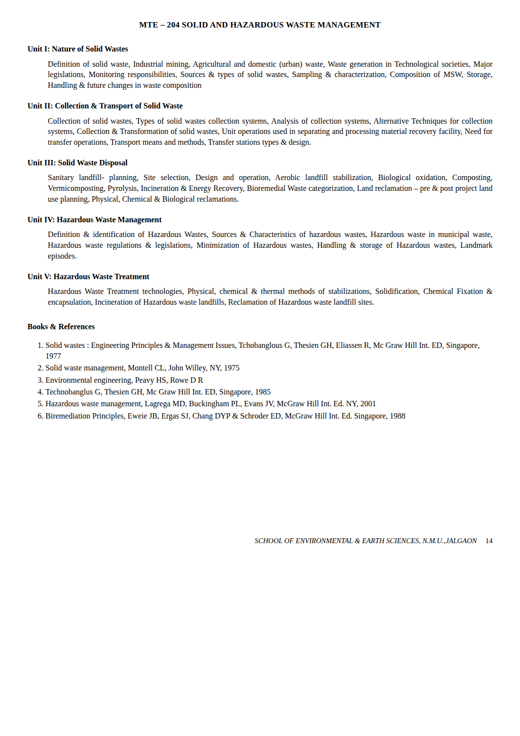MTE – 204 SOLID AND HAZARDOUS WASTE MANAGEMENT
Unit I: Nature of Solid Wastes
Definition of solid waste, Industrial mining, Agricultural and domestic (urban) waste, Waste generation in Technological societies, Major legislations, Monitoring responsibilities, Sources & types of solid wastes, Sampling & characterization, Composition of MSW, Storage, Handling & future changes in waste composition
Unit II: Collection & Transport of Solid Waste
Collection of solid wastes, Types of solid wastes collection systems, Analysis of collection systems, Alternative Techniques for collection systems, Collection & Transformation of solid wastes, Unit operations used in separating and processing material recovery facility, Need for transfer operations, Transport means and methods, Transfer stations types & design.
Unit III: Solid Waste Disposal
Sanitary landfill- planning, Site selection, Design and operation, Aerobic landfill stabilization, Biological oxidation, Composting, Vermicomposting, Pyrolysis, Incineration & Energy Recovery, Bioremedial Waste categorization, Land reclamation – pre & post project land use planning, Physical, Chemical & Biological reclamations.
Unit IV: Hazardous Waste Management
Definition & identification of Hazardous Wastes, Sources & Characteristics of hazardous wastes, Hazardous waste in municipal waste, Hazardous waste regulations & legislations, Minimization of Hazardous wastes, Handling & storage of Hazardous wastes, Landmark episodes.
Unit V: Hazardous Waste Treatment
Hazardous Waste Treatment technologies, Physical, chemical & thermal methods of stabilizations, Solidification, Chemical Fixation & encapsulation, Incineration of Hazardous waste landfills, Reclamation of Hazardous waste landfill sites.
Books & References
Solid wastes : Engineering Principles & Management Issues, Tchobanglous G, Thesien GH, Eliassen R, Mc Graw Hill Int. ED, Singapore, 1977
Solid waste management, Montell CL, John Willey, NY, 1975
Environmental engineering, Peavy HS, Rowe D R
Technobanglus G, Thesien GH, Mc Graw Hill Int. ED, Singapore, 1985
Hazardous waste management, Lagrega MD, Buckingham PL, Evans JV, McGraw Hill Int. Ed. NY, 2001
Biremediation Principles, Eweie JB, Ergas SJ, Chang DYP & Schroder ED, McGraw Hill Int. Ed. Singapore, 1988
SCHOOL OF ENVIRONMENTAL & EARTH SCIENCES, N.M.U.,JALGAON14